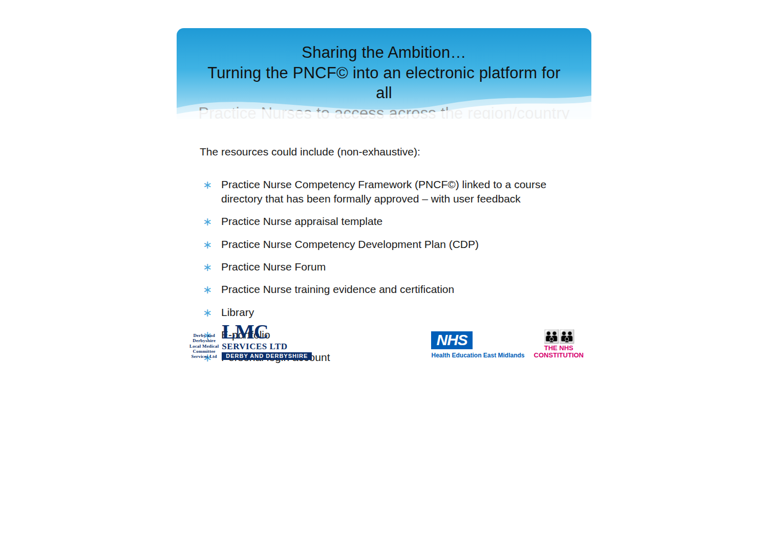Sharing the Ambition…
Turning the PNCF© into an electronic platform for all
Practice Nurses to access across the region/country
The resources could include (non-exhaustive):
Practice Nurse Competency Framework (PNCF©) linked to a course directory that has been formally approved – with user feedback
Practice Nurse appraisal template
Practice Nurse Competency Development Plan (CDP)
Practice Nurse Forum
Practice Nurse training evidence and certification
Library
E-portfolio
Personal login account
Derby and
Derbyshire
Local Medical
Committee
Services Ltd
LMC
SERVICES LTD
DERBY AND DERBYSHIRE
NHS
Health Education East Midlands
👪👪
THE NHS
CONSTITUTION